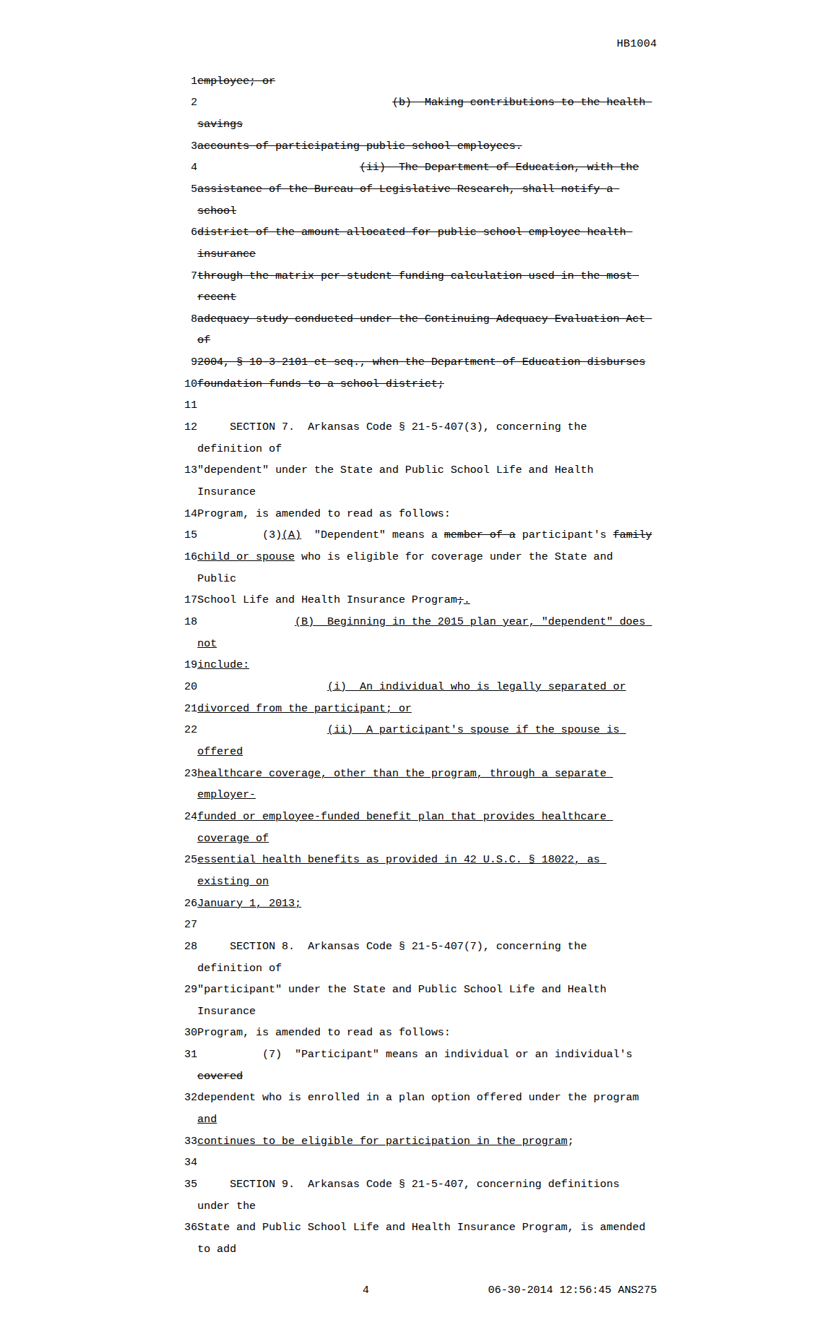HB1004
| 1 | employee; or |
| 2 | (b) Making contributions to the health savings |
| 3 | accounts of participating public school employees. |
| 4 | (ii) The Department of Education, with the |
| 5 | assistance of the Bureau of Legislative Research, shall notify a school |
| 6 | district of the amount allocated for public school employee health insurance |
| 7 | through the matrix per-student funding calculation used in the most recent |
| 8 | adequacy study conducted under the Continuing Adequacy Evaluation Act of |
| 9 | 2004, § 10-3-2101 et seq., when the Department of Education disburses |
| 10 | foundation funds to a school district; |
| 11 | |
| 12 | SECTION 7. Arkansas Code § 21-5-407(3), concerning the definition of |
| 13 | "dependent" under the State and Public School Life and Health Insurance |
| 14 | Program, is amended to read as follows: |
| 15 | (3) (A) "Dependent" means a member of a participant's family |
| 16 | child or spouse who is eligible for coverage under the State and Public |
| 17 | School Life and Health Insurance Program ; . |
| 18 | (B) Beginning in the 2015 plan year, "dependent" does not |
| 19 | include: |
| 20 | (i) An individual who is legally separated or |
| 21 | divorced from the participant; or |
| 22 | (ii) A participant's spouse if the spouse is offered |
| 23 | healthcare coverage, other than the program, through a separate employer- |
| 24 | funded or employee-funded benefit plan that provides healthcare coverage of |
| 25 | essential health benefits as provided in 42 U.S.C. § 18022, as existing on |
| 26 | January 1, 2013; |
| 27 | |
| 28 | SECTION 8. Arkansas Code § 21-5-407(7), concerning the definition of |
| 29 | "participant" under the State and Public School Life and Health Insurance |
| 30 | Program, is amended to read as follows: |
| 31 | (7) "Participant" means an individual or an individual's covered |
| 32 | dependent who is enrolled in a plan option offered under the program and |
| 33 | continues to be eligible for participation in the program ; |
| 34 | |
| 35 | SECTION 9. Arkansas Code § 21-5-407, concerning definitions under the |
| 36 | State and Public School Life and Health Insurance Program, is amended to add |
4
06-30-2014 12:56:45 ANS275